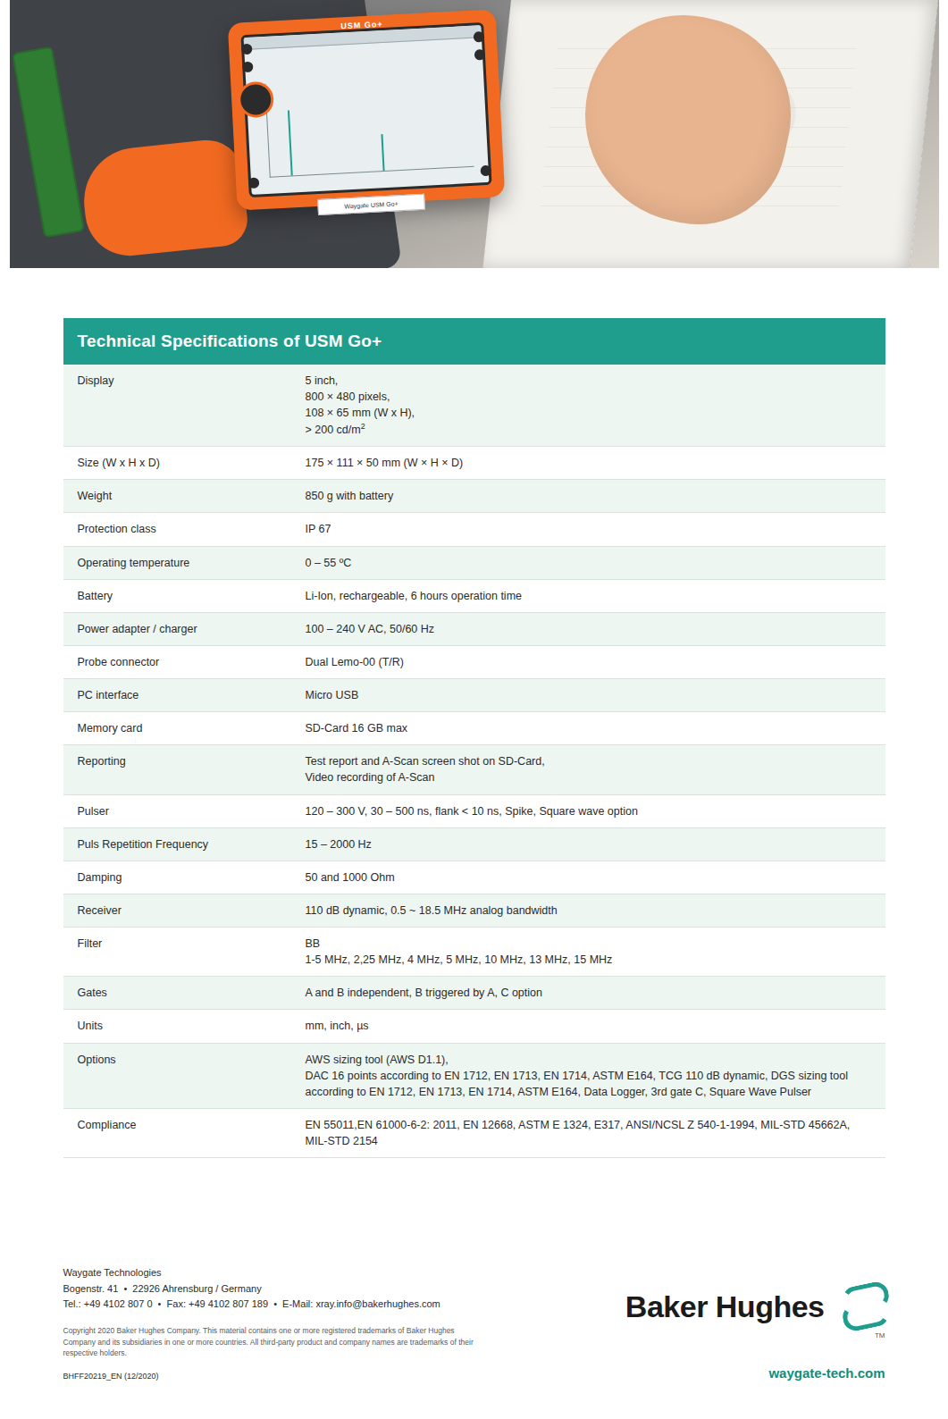USM Go+
Waygate USM Go+
Technical Specifications of USM Go+
| Display | 5 inch, 800 × 480 pixels, 108 × 65 mm (W x H), > 200 cd/m 2 |
| Size (W x H x D) | 175 × 111 × 50 mm (W × H × D) |
| Weight | 850 g with battery |
| Protection class | IP 67 |
| Operating temperature | 0 – 55 ºC |
| Battery | Li-Ion, rechargeable, 6 hours operation time |
| Power adapter / charger | 100 – 240 V AC, 50/60 Hz |
| Probe connector | Dual Lemo-00 (T/R) |
| PC interface | Micro USB |
| Memory card | SD-Card 16 GB max |
| Reporting | Test report and A-Scan screen shot on SD-Card, Video recording of A-Scan |
| Pulser | 120 – 300 V, 30 – 500 ns, flank < 10 ns, Spike, Square wave option |
| Puls Repetition Frequency | 15 – 2000 Hz |
| Damping | 50 and 1000 Ohm |
| Receiver | 110 dB dynamic, 0.5 ~ 18.5 MHz analog bandwidth |
| Filter | BB 1-5 MHz, 2,25 MHz, 4 MHz, 5 MHz, 10 MHz, 13 MHz, 15 MHz |
| Gates | A and B independent, B triggered by A, C option |
| Units | mm, inch, µs |
| Options | AWS sizing tool (AWS D1.1), DAC 16 points according to EN 1712, EN 1713, EN 1714, ASTM E164, TCG 110 dB dynamic, DGS sizing tool according to EN 1712, EN 1713, EN 1714, ASTM E164, Data Logger, 3rd gate C, Square Wave Pulser |
| Compliance | EN 55011,EN 61000-6-2: 2011, EN 12668, ASTM E 1324, E317, ANSI/NCSL Z 540-1-1994, MIL-STD 45662A, MIL-STD 2154 |
Waygate Technologies
Bogenstr. 41 • 22926 Ahrensburg / Germany
Tel.: +49 4102 807 0 • Fax: +49 4102 807 189 • E-Mail: xray.info@bakerhughes.com
Copyright 2020 Baker Hughes Company. This material contains one or more registered trademarks of Baker Hughes Company and its subsidiaries in one or more countries. All third-party product and company names are trademarks of their respective holders.
BHFF20219_EN (12/2020)
Baker Hughes
TM
waygate-tech.com